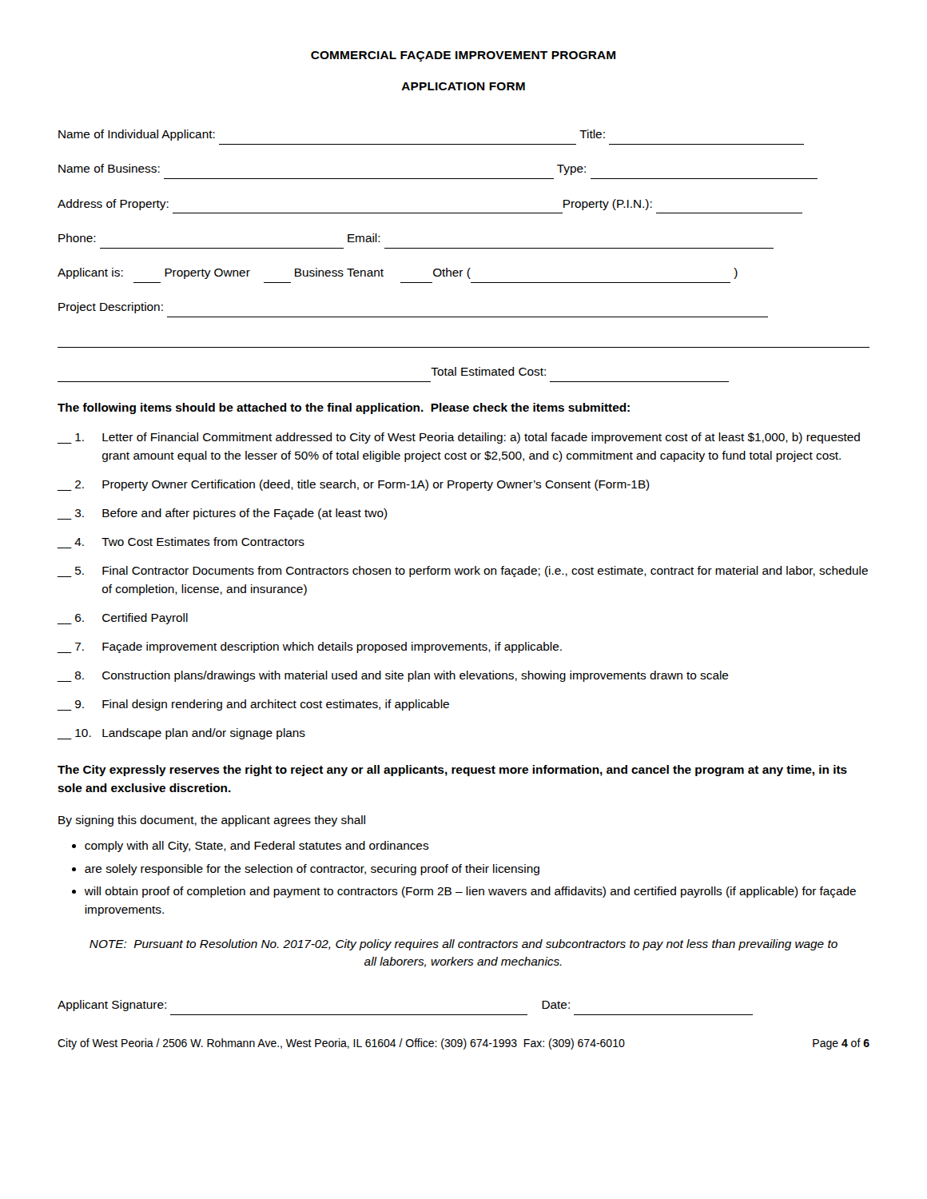COMMERCIAL FAÇADE IMPROVEMENT PROGRAM
APPLICATION FORM
Name of Individual Applicant: Title:
Name of Business: Type:
Address of Property: Property (P.I.N.):
Phone: Email:
Applicant is: Property Owner Business Tenant Other ( )
Project Description:
Total Estimated Cost:
The following items should be attached to the final application. Please check the items submitted:
Letter of Financial Commitment addressed to City of West Peoria detailing: a) total facade improvement cost of at least $1,000, b) requested grant amount equal to the lesser of 50% of total eligible project cost or $2,500, and c) commitment and capacity to fund total project cost.
Property Owner Certification (deed, title search, or Form-1A) or Property Owner’s Consent (Form-1B)
Before and after pictures of the Façade (at least two)
Two Cost Estimates from Contractors
Final Contractor Documents from Contractors chosen to perform work on façade; (i.e., cost estimate, contract for material and labor, schedule of completion, license, and insurance)
Certified Payroll
Façade improvement description which details proposed improvements, if applicable.
Construction plans/drawings with material used and site plan with elevations, showing improvements drawn to scale
Final design rendering and architect cost estimates, if applicable
Landscape plan and/or signage plans
The City expressly reserves the right to reject any or all applicants, request more information, and cancel the program at any time, in its sole and exclusive discretion.
By signing this document, the applicant agrees they shall
comply with all City, State, and Federal statutes and ordinances
are solely responsible for the selection of contractor, securing proof of their licensing
will obtain proof of completion and payment to contractors (Form 2B – lien wavers and affidavits) and certified payrolls (if applicable) for façade improvements.
NOTE: Pursuant to Resolution No. 2017-02, City policy requires all contractors and subcontractors to pay not less than prevailing wage to all laborers, workers and mechanics.
Applicant Signature: Date:
City of West Peoria / 2506 W. Rohmann Ave., West Peoria, IL 61604 / Office: (309) 674-1993 Fax: (309) 674-6010 Page 4 of 6